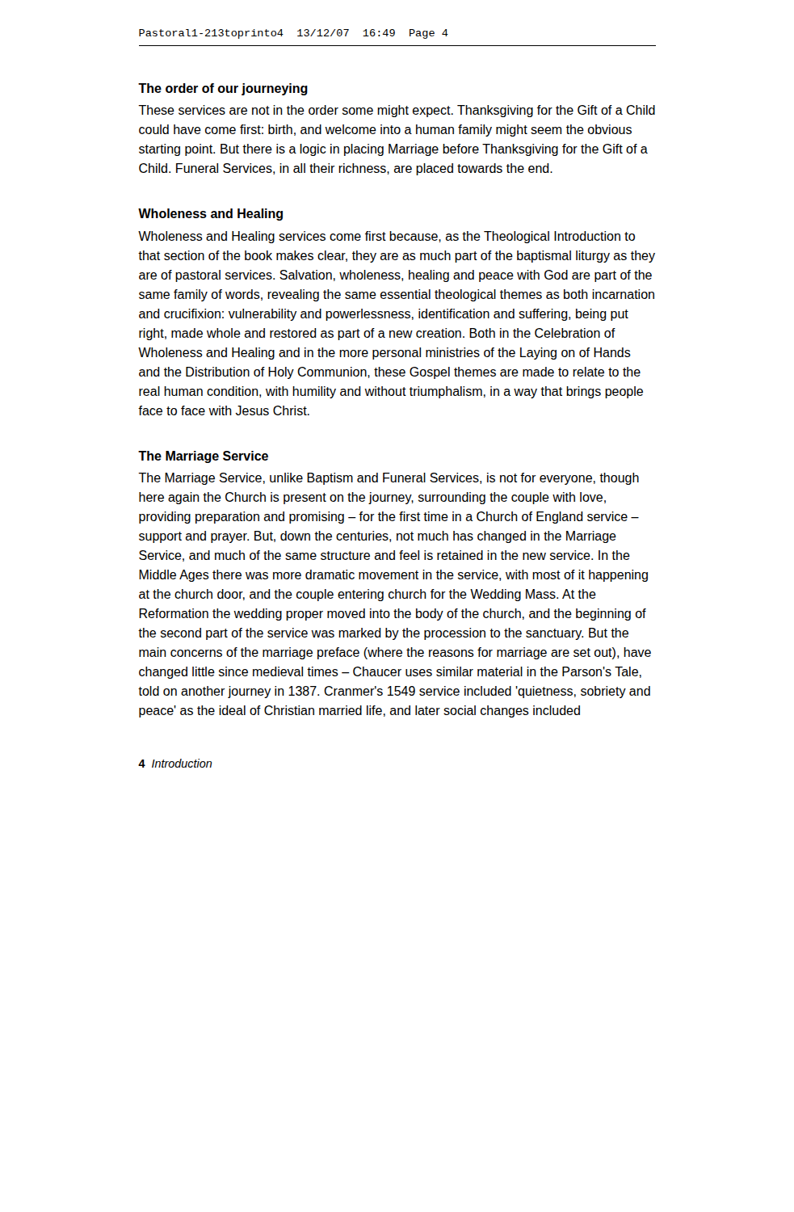Pastoral1-213toprinto4 13/12/07 16:49 Page 4
The order of our journeying
These services are not in the order some might expect. Thanksgiving for the Gift of a Child could have come first: birth, and welcome into a human family might seem the obvious starting point. But there is a logic in placing Marriage before Thanksgiving for the Gift of a Child. Funeral Services, in all their richness, are placed towards the end.
Wholeness and Healing
Wholeness and Healing services come first because, as the Theological Introduction to that section of the book makes clear, they are as much part of the baptismal liturgy as they are of pastoral services. Salvation, wholeness, healing and peace with God are part of the same family of words, revealing the same essential theological themes as both incarnation and crucifixion: vulnerability and powerlessness, identification and suffering, being put right, made whole and restored as part of a new creation. Both in the Celebration of Wholeness and Healing and in the more personal ministries of the Laying on of Hands and the Distribution of Holy Communion, these Gospel themes are made to relate to the real human condition, with humility and without triumphalism, in a way that brings people face to face with Jesus Christ.
The Marriage Service
The Marriage Service, unlike Baptism and Funeral Services, is not for everyone, though here again the Church is present on the journey, surrounding the couple with love, providing preparation and promising – for the first time in a Church of England service – support and prayer. But, down the centuries, not much has changed in the Marriage Service, and much of the same structure and feel is retained in the new service. In the Middle Ages there was more dramatic movement in the service, with most of it happening at the church door, and the couple entering church for the Wedding Mass. At the Reformation the wedding proper moved into the body of the church, and the beginning of the second part of the service was marked by the procession to the sanctuary. But the main concerns of the marriage preface (where the reasons for marriage are set out), have changed little since medieval times – Chaucer uses similar material in the Parson's Tale, told on another journey in 1387. Cranmer's 1549 service included 'quietness, sobriety and peace' as the ideal of Christian married life, and later social changes included
4 Introduction